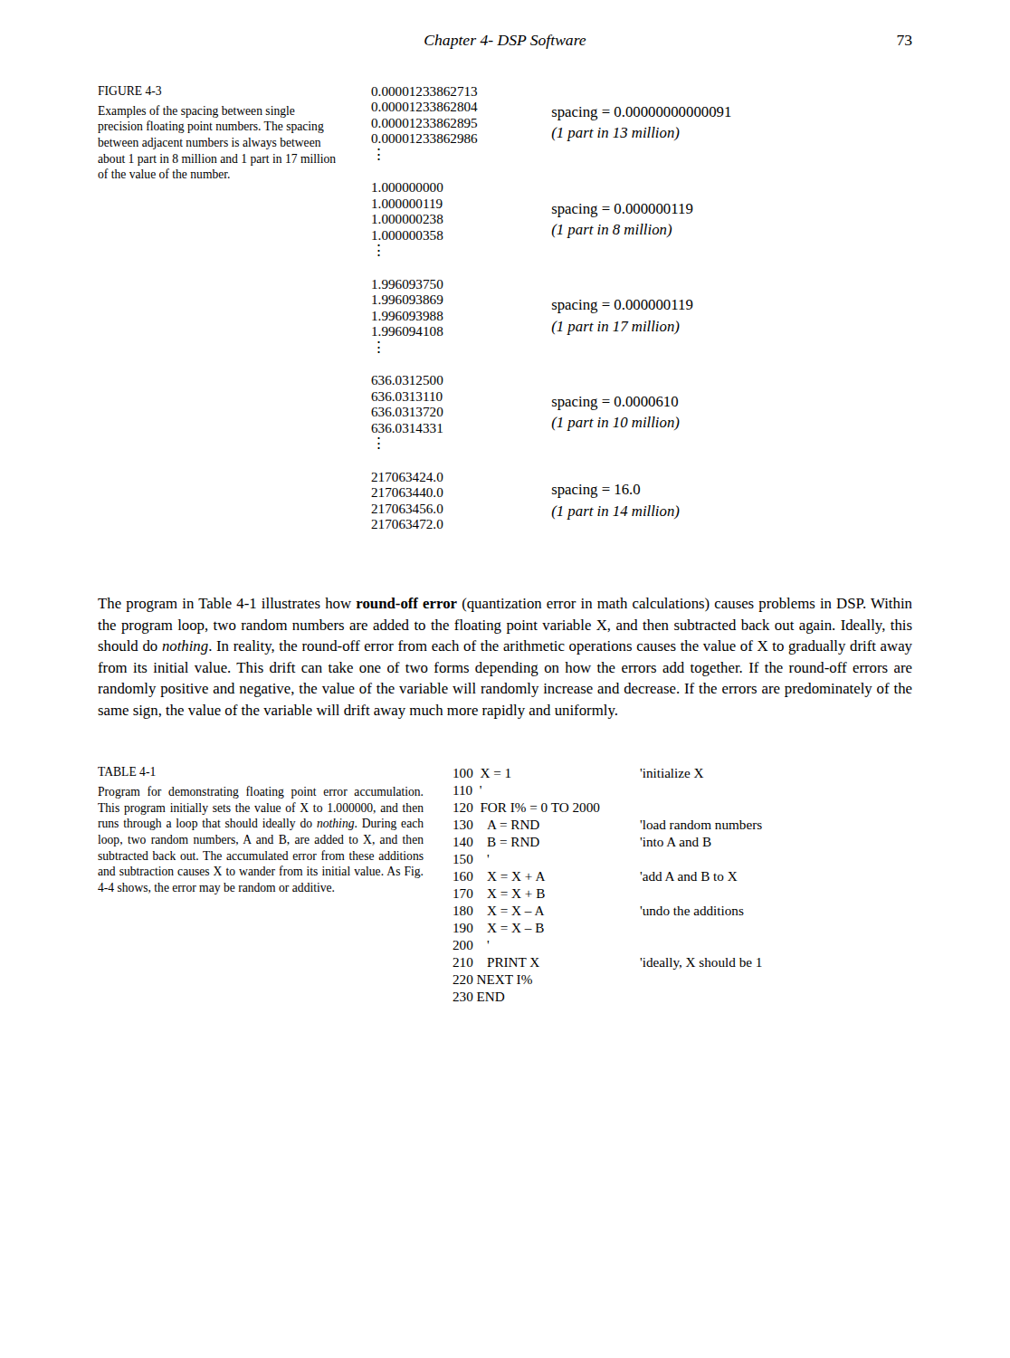Chapter 4- DSP Software 73
FIGURE 4-3 Examples of the spacing between single precision floating point numbers. The spacing between adjacent numbers is always between about 1 part in 8 million and 1 part in 17 million of the value of the number.
0.00001233862713 0.00001233862804 0.00001233862895 0.00001233862986 ⋮
spacing = 0.00000000000091 (1 part in 13 million)
1.000000000 1.000000119 1.000000238 1.000000358 ⋮
spacing = 0.000000119 (1 part in 8 million)
1.996093750 1.996093869 1.996093988 1.996094108 ⋮
spacing = 0.000000119 (1 part in 17 million)
636.0312500 636.0313110 636.0313720 636.0314331 ⋮
spacing = 0.0000610 (1 part in 10 million)
217063424.0 217063440.0 217063456.0 217063472.0
spacing = 16.0 (1 part in 14 million)
The program in Table 4-1 illustrates how round-off error (quantization error in math calculations) causes problems in DSP. Within the program loop, two random numbers are added to the floating point variable X, and then subtracted back out again. Ideally, this should do nothing. In reality, the round-off error from each of the arithmetic operations causes the value of X to gradually drift away from its initial value. This drift can take one of two forms depending on how the errors add together. If the round-off errors are randomly positive and negative, the value of the variable will randomly increase and decrease. If the errors are predominately of the same sign, the value of the variable will drift away much more rapidly and uniformly.
TABLE 4-1 Program for demonstrating floating point error accumulation. This program initially sets the value of X to 1.000000, and then runs through a loop that should ideally do nothing. During each loop, two random numbers, A and B, are added to X, and then subtracted back out. The accumulated error from these additions and subtraction causes X to wander from its initial value. As Fig. 4-4 shows, the error may be random or additive.
| 100 X = 1 | 'initialize X |
| 110 ' | |
| 120 FOR I% = 0 TO 2000 | |
| 130 A = RND | 'load random numbers |
| 140 B = RND | 'into A and B |
| 150 ' | |
| 160 X = X + A | 'add A and B to X |
| 170 X = X + B | |
| 180 X = X – A | 'undo the additions |
| 190 X = X – B | |
| 200 ' | |
| 210 PRINT X | 'ideally, X should be 1 |
| 220 NEXT I% | |
| 230 END | |